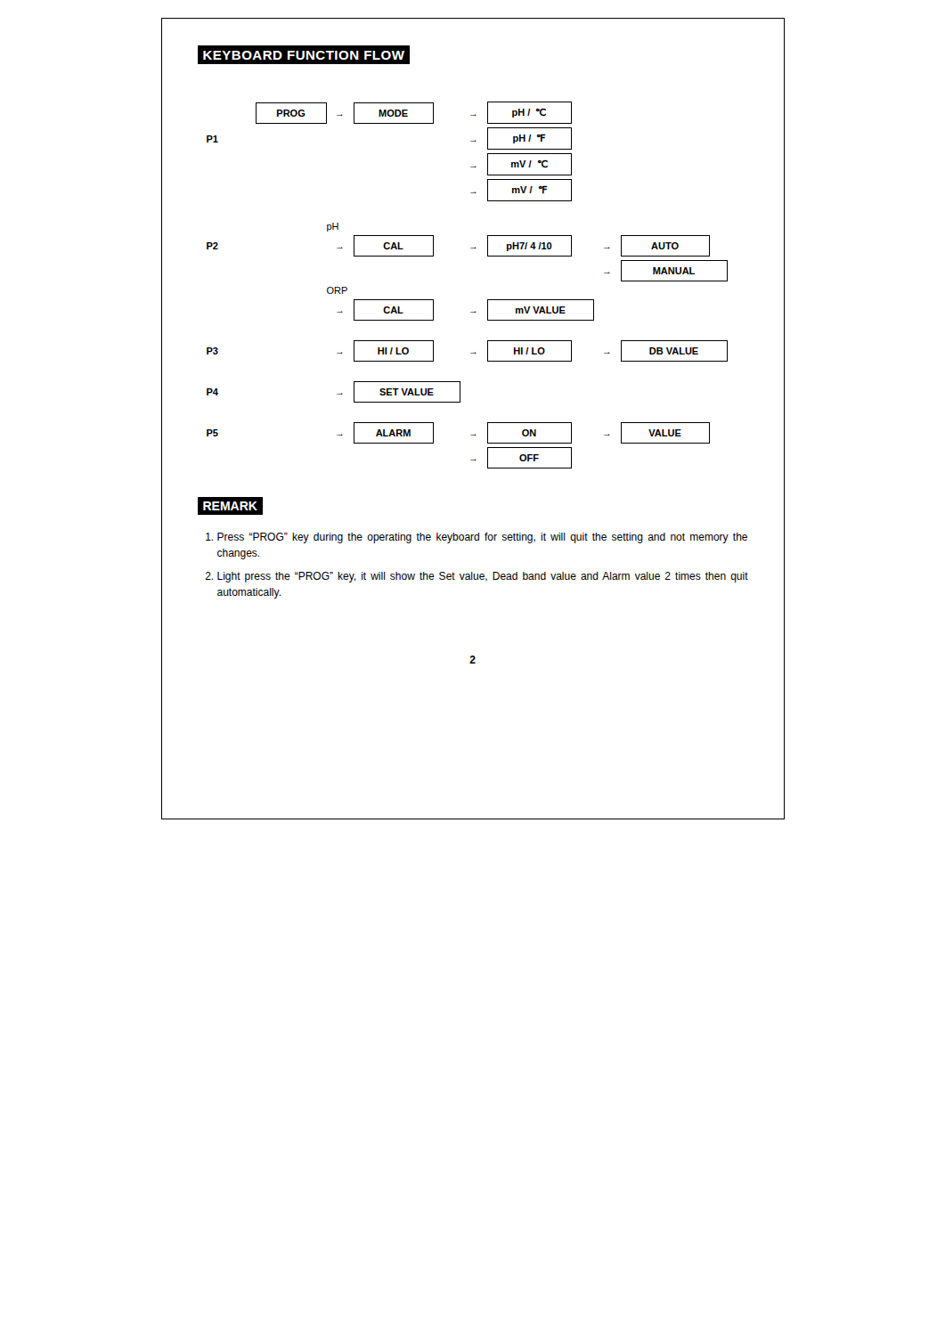KEYBOARD FUNCTION FLOW
| | PROG | → | MODE | → | pH / ℃ | | | |
| P1 | | | | → | pH / ℉ | | | |
| | | | | → | mV / ℃ | | | |
| | | | | → | mV / ℉ | | | |
| | | pH | | | | | | |
| P2 | | → | CAL | → | pH7/ 4 /10 | → | AUTO | |
| | | | | | | → | MANUAL | |
| | | ORP | | | | | | |
| | | → | CAL | → | mV VALUE | | | |
| P3 | | → | HI / LO | → | HI / LO | → | DB VALUE | |
| P4 | | → | SET VALUE | | | | | |
| P5 | | → | ALARM | → | ON | → | VALUE | |
| | | | | → | OFF | | | |
REMARK
Press “PROG” key during the operating the keyboard for setting, it will quit the setting and not memory the changes.
Light press the “PROG” key, it will show the Set value, Dead band value and Alarm value 2 times then quit automatically.
2